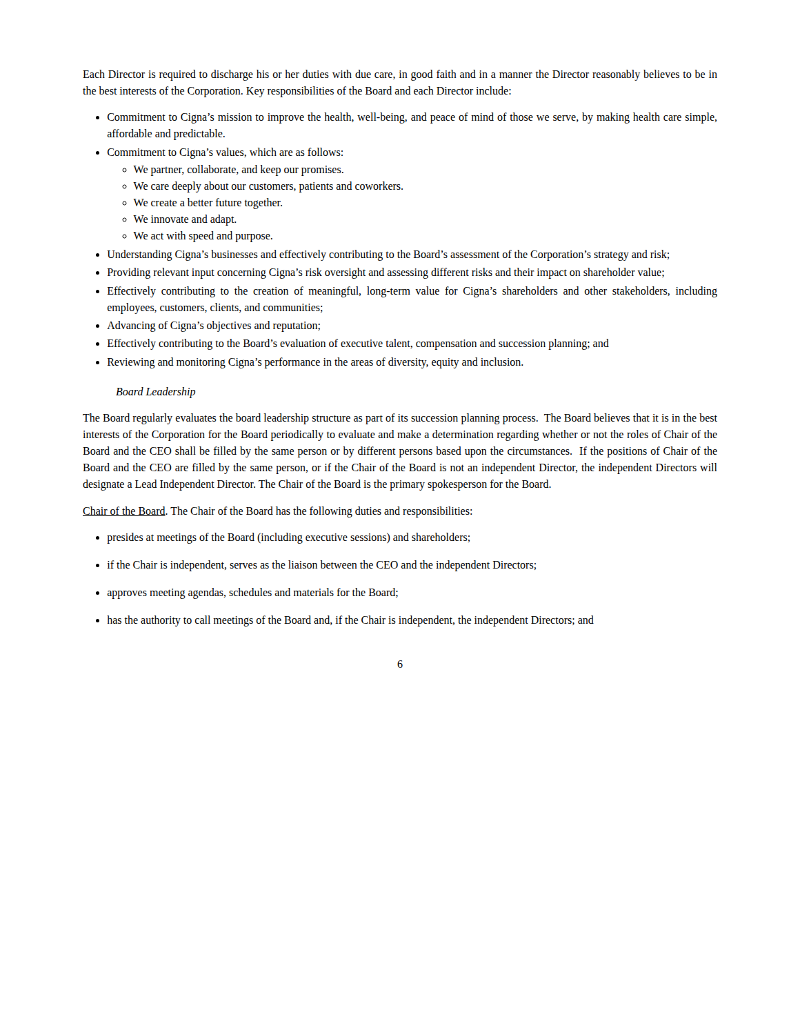Each Director is required to discharge his or her duties with due care, in good faith and in a manner the Director reasonably believes to be in the best interests of the Corporation. Key responsibilities of the Board and each Director include:
Commitment to Cigna’s mission to improve the health, well-being, and peace of mind of those we serve, by making health care simple, affordable and predictable.
Commitment to Cigna’s values, which are as follows:
We partner, collaborate, and keep our promises.
We care deeply about our customers, patients and coworkers.
We create a better future together.
We innovate and adapt.
We act with speed and purpose.
Understanding Cigna’s businesses and effectively contributing to the Board’s assessment of the Corporation’s strategy and risk;
Providing relevant input concerning Cigna’s risk oversight and assessing different risks and their impact on shareholder value;
Effectively contributing to the creation of meaningful, long-term value for Cigna’s shareholders and other stakeholders, including employees, customers, clients, and communities;
Advancing of Cigna’s objectives and reputation;
Effectively contributing to the Board’s evaluation of executive talent, compensation and succession planning; and
Reviewing and monitoring Cigna’s performance in the areas of diversity, equity and inclusion.
Board Leadership
The Board regularly evaluates the board leadership structure as part of its succession planning process. The Board believes that it is in the best interests of the Corporation for the Board periodically to evaluate and make a determination regarding whether or not the roles of Chair of the Board and the CEO shall be filled by the same person or by different persons based upon the circumstances. If the positions of Chair of the Board and the CEO are filled by the same person, or if the Chair of the Board is not an independent Director, the independent Directors will designate a Lead Independent Director. The Chair of the Board is the primary spokesperson for the Board.
Chair of the Board. The Chair of the Board has the following duties and responsibilities:
presides at meetings of the Board (including executive sessions) and shareholders;
if the Chair is independent, serves as the liaison between the CEO and the independent Directors;
approves meeting agendas, schedules and materials for the Board;
has the authority to call meetings of the Board and, if the Chair is independent, the independent Directors; and
6